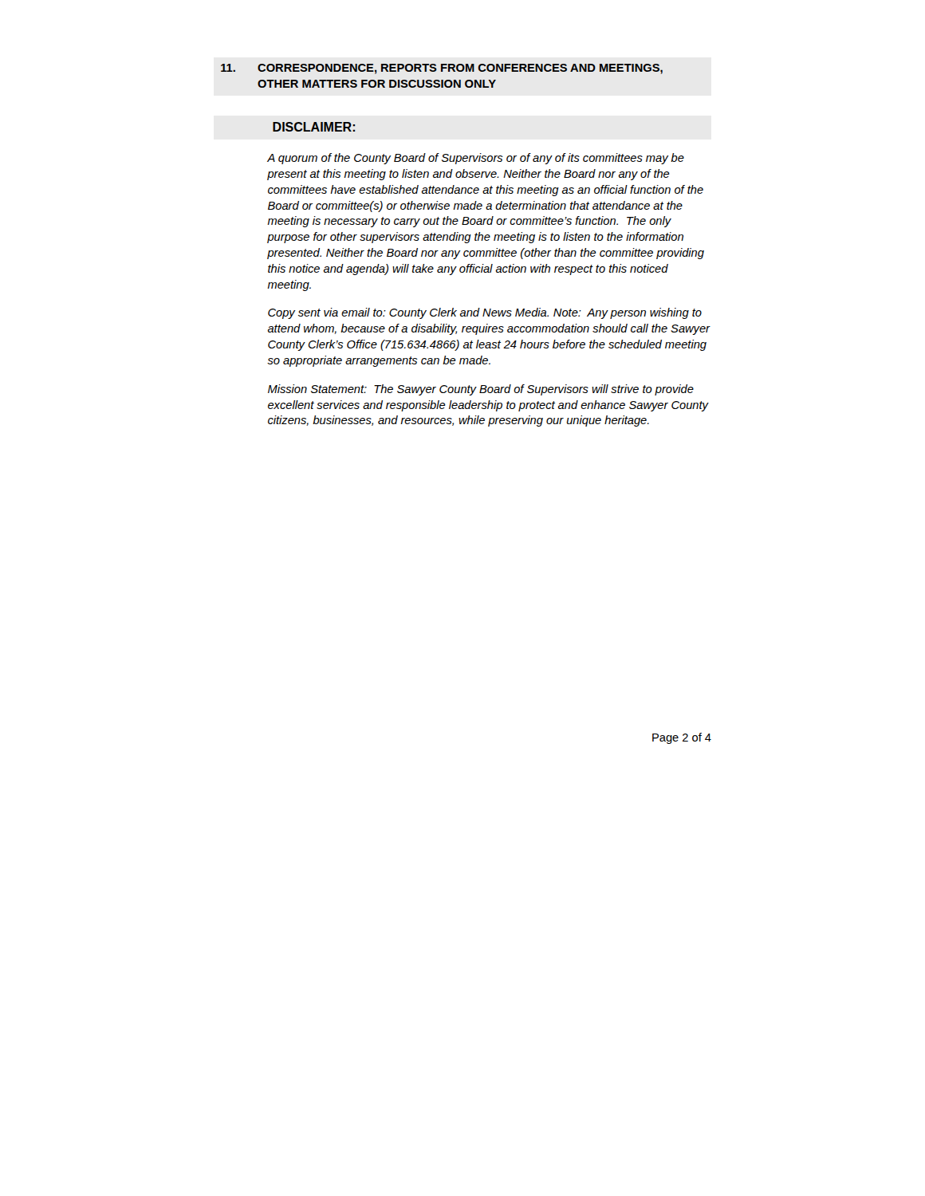11. Correspondence, Reports from Conferences and Meetings, Other Matters for Discussion Only
DISCLAIMER:
A quorum of the County Board of Supervisors or of any of its committees may be present at this meeting to listen and observe. Neither the Board nor any of the committees have established attendance at this meeting as an official function of the Board or committee(s) or otherwise made a determination that attendance at the meeting is necessary to carry out the Board or committee’s function. The only purpose for other supervisors attending the meeting is to listen to the information presented. Neither the Board nor any committee (other than the committee providing this notice and agenda) will take any official action with respect to this noticed meeting.
Copy sent via email to: County Clerk and News Media. Note: Any person wishing to attend whom, because of a disability, requires accommodation should call the Sawyer County Clerk’s Office (715.634.4866) at least 24 hours before the scheduled meeting so appropriate arrangements can be made.
Mission Statement: The Sawyer County Board of Supervisors will strive to provide excellent services and responsible leadership to protect and enhance Sawyer County citizens, businesses, and resources, while preserving our unique heritage.
Page 2 of 4